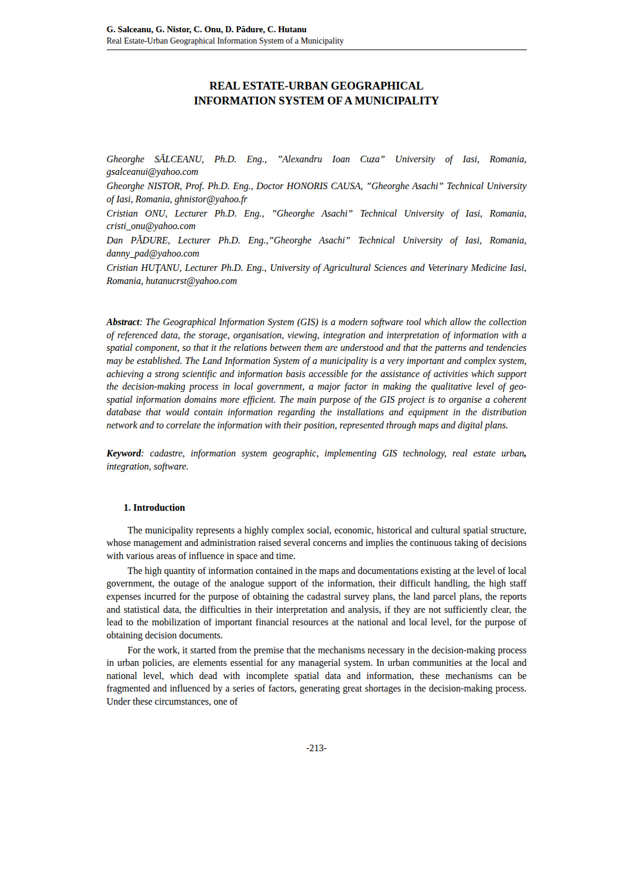G. Salceanu, G. Nistor, C. Onu, D. Pădure, C. Hutanu
Real Estate-Urban Geographical Information System of a Municipality
Real Estate-Urban Geographical
Information System of a Municipality
Gheorghe SĂLCEANU, Ph.D. Eng., ”Alexandru Ioan Cuza” University of Iasi, Romania, gsalceanui@yahoo.com
Gheorghe NISTOR, Prof. Ph.D. Eng., Doctor HONORIS CAUSA, ”Gheorghe Asachi” Technical University of Iasi, Romania, ghnistor@yahoo.fr
Cristian ONU, Lecturer Ph.D. Eng., ”Gheorghe Asachi” Technical University of Iasi, Romania, cristi_onu@yahoo.com
Dan PĂDURE, Lecturer Ph.D. Eng.,”Gheorghe Asachi” Technical University of Iasi, Romania, danny_pad@yahoo.com
Cristian HUŢANU, Lecturer Ph.D. Eng., University of Agricultural Sciences and Veterinary Medicine Iasi, Romania, hutanucrst@yahoo.com
Abstract: The Geographical Information System (GIS) is a modern software tool which allow the collection of referenced data, the storage, organisation, viewing, integration and interpretation of information with a spatial component, so that it the relations between them are understood and that the patterns and tendencies may be established. The Land Information System of a municipality is a very important and complex system, achieving a strong scientific and information basis accessible for the assistance of activities which support the decision-making process in local government, a major factor in making the qualitative level of geo-spatial information domains more efficient. The main purpose of the GIS project is to organise a coherent database that would contain information regarding the installations and equipment in the distribution network and to correlate the information with their position, represented through maps and digital plans.
Keyword: cadastre, information system geographic, implementing GIS technology, real estate urban, integration, software.
1. Introduction
The municipality represents a highly complex social, economic, historical and cultural spatial structure, whose management and administration raised several concerns and implies the continuous taking of decisions with various areas of influence in space and time.
The high quantity of information contained in the maps and documentations existing at the level of local government, the outage of the analogue support of the information, their difficult handling, the high staff expenses incurred for the purpose of obtaining the cadastral survey plans, the land parcel plans, the reports and statistical data, the difficulties in their interpretation and analysis, if they are not sufficiently clear, the lead to the mobilization of important financial resources at the national and local level, for the purpose of obtaining decision documents.
For the work, it started from the premise that the mechanisms necessary in the decision-making process in urban policies, are elements essential for any managerial system. In urban communities at the local and national level, which dead with incomplete spatial data and information, these mechanisms can be fragmented and influenced by a series of factors, generating great shortages in the decision-making process. Under these circumstances, one of
-213-